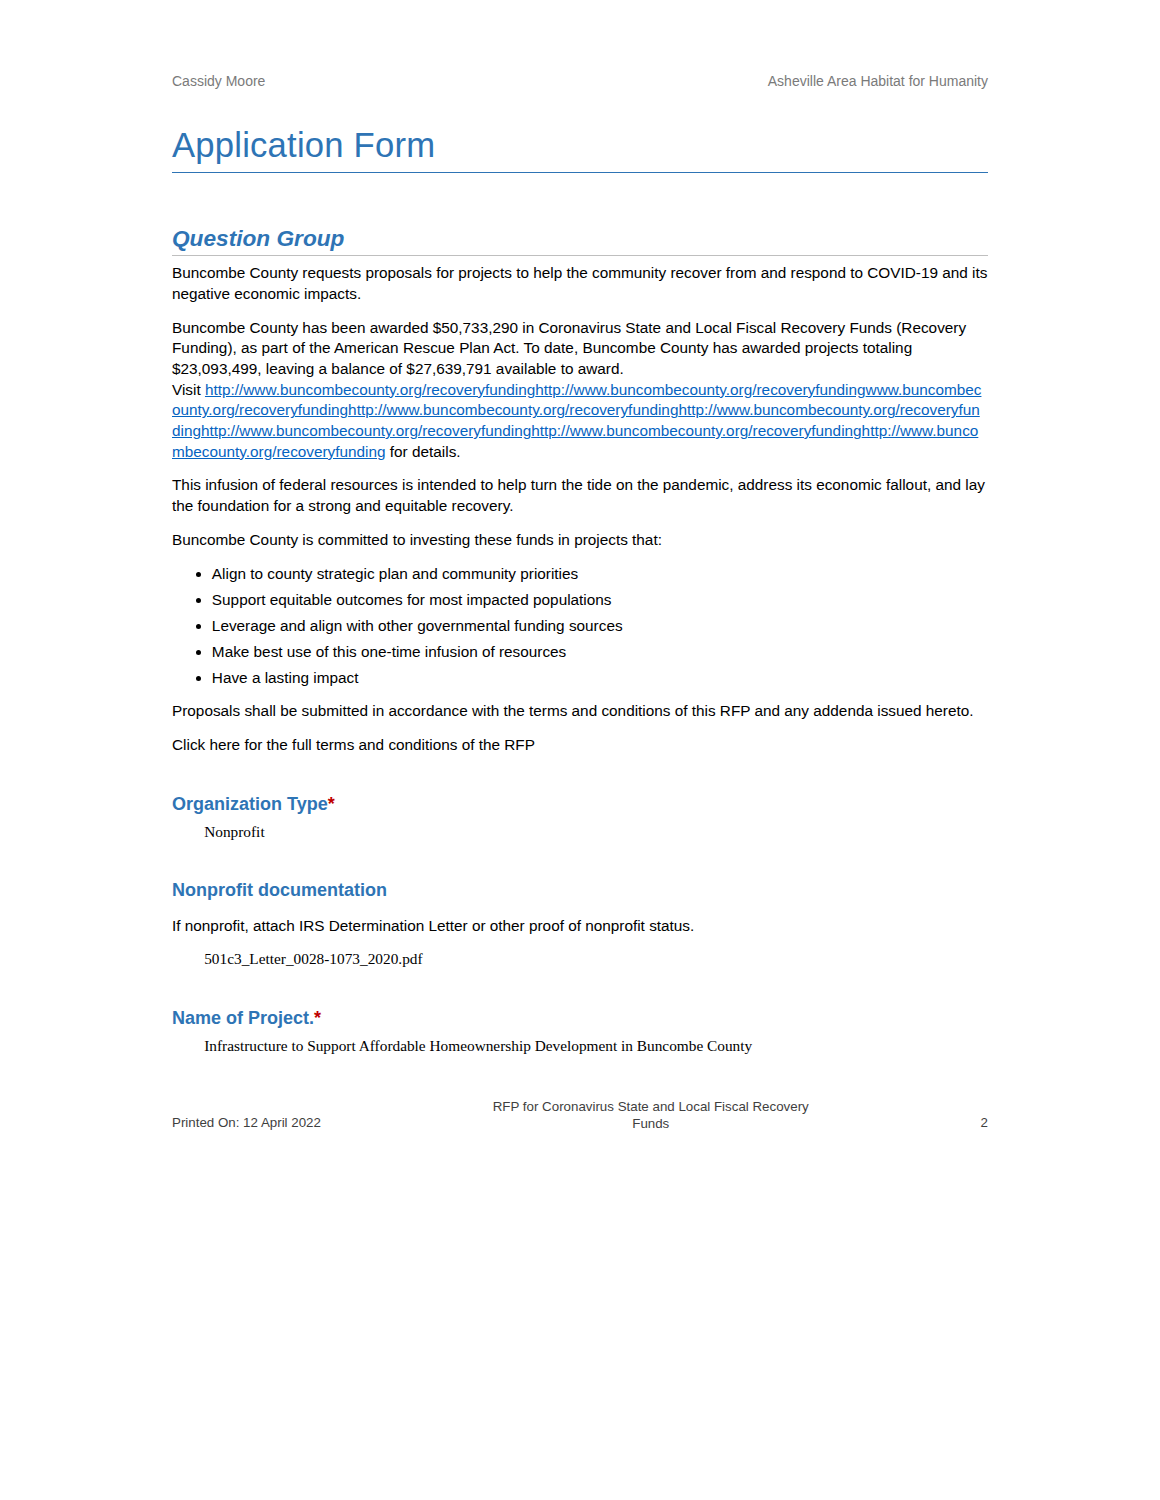Cassidy Moore Asheville Area Habitat for Humanity
Application Form
Question Group
Buncombe County requests proposals for projects to help the community recover from and respond to COVID-19 and its negative economic impacts.
Buncombe County has been awarded $50,733,290 in Coronavirus State and Local Fiscal Recovery Funds (Recovery Funding), as part of the American Rescue Plan Act. To date, Buncombe County has awarded projects totaling $23,093,499, leaving a balance of $27,639,791 available to award.
Visit http://www.buncombecounty.org/recoveryfunding http://www.buncombecounty.org/recoveryfunding www.buncombecounty.org/recoveryfunding http://www.buncombecounty.org/recoveryfunding http://www.buncombecounty.org/recoveryfunding http://www.buncombecounty.org/recoveryfunding http://www.buncombecounty.org/recoveryfunding http://www.buncombecounty.org/recoveryfunding for details.
This infusion of federal resources is intended to help turn the tide on the pandemic, address its economic fallout, and lay the foundation for a strong and equitable recovery.
Buncombe County is committed to investing these funds in projects that:
Align to county strategic plan and community priorities
Support equitable outcomes for most impacted populations
Leverage and align with other governmental funding sources
Make best use of this one-time infusion of resources
Have a lasting impact
Proposals shall be submitted in accordance with the terms and conditions of this RFP and any addenda issued hereto.
Click here for the full terms and conditions of the RFP
Organization Type*
Nonprofit
Nonprofit documentation
If nonprofit, attach IRS Determination Letter or other proof of nonprofit status.
501c3_Letter_0028-1073_2020.pdf
Name of Project.*
Infrastructure to Support Affordable Homeownership Development in Buncombe County
Printed On: 12 April 2022
RFP for Coronavirus State and Local Fiscal Recovery
Funds
2